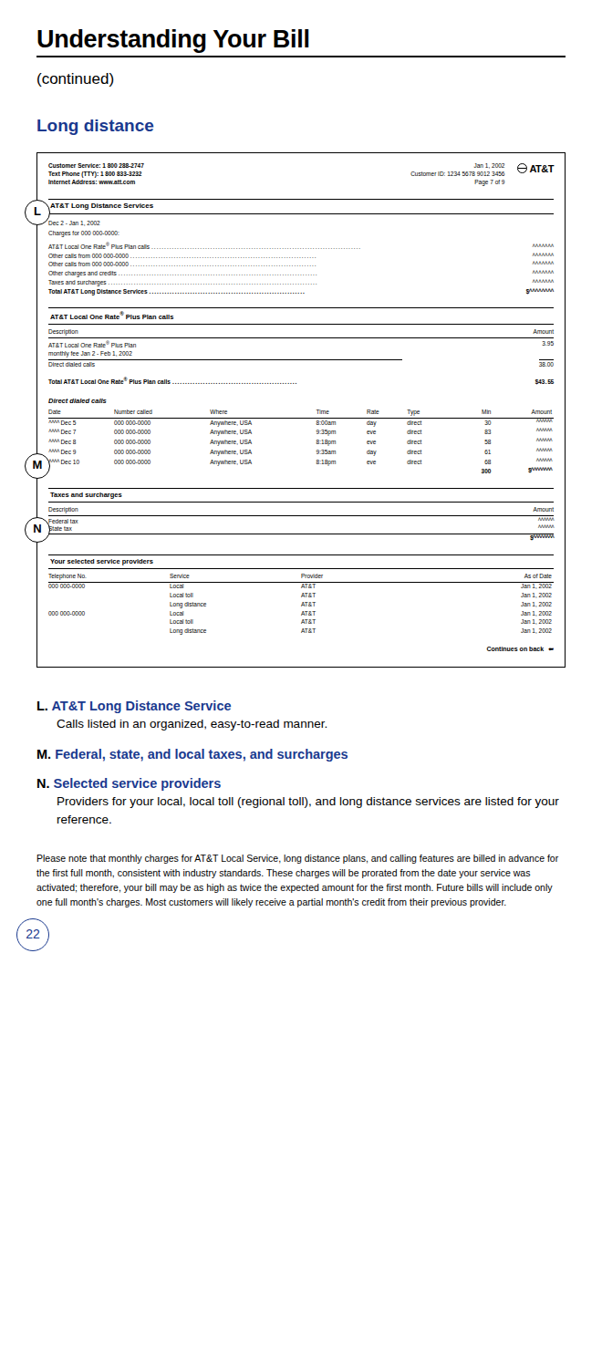Understanding Your Bill
(continued)
Long distance
L
M
N
Customer Service: 1 800 288-2747
Text Phone (TTY): 1 800 833-3232
Internet Address: www.att.com
Jan 1, 2002
Customer ID: 1234 5678 9012 3456
Page 7 of 9
AT&T
AT&T Long Distance Services
Dec 2 - Jan 1, 2002
Charges for 000 000-0000:
AT&T Local One Rate® Plus Plan calls .................................................................................. ^^^^^^^
Other calls from 000 000-0000 ......................................................................... ^^^^^^^
Other calls from 000 000-0000 ......................................................................... ^^^^^^^
Other charges and credits .............................................................................. ^^^^^^^
Taxes and surcharges .................................................................................. ^^^^^^^
Total AT&T Long Distance Services ............................................................. $^^^^^^^^
AT&T Local One Rate® Plus Plan calls
Description Amount
AT&T Local One Rate® Plus Plan
monthly fee Jan 2 - Feb 1, 2002 3.95
Direct dialed calls 38.00
Total AT&T Local One Rate® Plus Plan calls ................................................. $43.55
Direct dialed calls
| Date | Number called | Where | Time | Rate | Type | Min | Amount |
| --- | --- | --- | --- | --- | --- | --- | --- |
| ^^^^ Dec 5 | 000 000-0000 | Anywhere, USA | 8:00am | day | direct | 30 | ^^^^^^ |
| ^^^^ Dec 7 | 000 000-0000 | Anywhere, USA | 9:35pm | eve | direct | 83 | ^^^^^^ |
| ^^^^ Dec 8 | 000 000-0000 | Anywhere, USA | 8:18pm | eve | direct | 58 | ^^^^^^ |
| ^^^^ Dec 9 | 000 000-0000 | Anywhere, USA | 9:35am | day | direct | 61 | ^^^^^^ |
| ^^^^ Dec 10 | 000 000-0000 | Anywhere, USA | 8:18pm | eve | direct | 68 | ^^^^^^ |
| | 300 | $^^^^^^^^ |
Taxes and surcharges
Description Amount
Federal tax ^^^^^^
State tax ^^^^^^
$^^^^^^^^
Your selected service providers
| Telephone No. | Service | Provider | As of Date |
| --- | --- | --- | --- |
| 000 000-0000 | Local | AT&T | Jan 1, 2002 |
| | Local toll | AT&T | Jan 1, 2002 |
| | Long distance | AT&T | Jan 1, 2002 |
| 000 000-0000 | Local | AT&T | Jan 1, 2002 |
| | Local toll | AT&T | Jan 1, 2002 |
| | Long distance | AT&T | Jan 1, 2002 |
Continues on back ➥
L. AT&T Long Distance Service
Calls listed in an organized, easy-to-read manner.
M. Federal, state, and local taxes, and surcharges
N. Selected service providers
Providers for your local, local toll (regional toll), and long distance services are listed for your reference.
Please note that monthly charges for AT&T Local Service, long distance plans, and calling features are billed in advance for the first full month, consistent with industry standards. These charges will be prorated from the date your service was activated; therefore, your bill may be as high as twice the expected amount for the first month. Future bills will include only one full month's charges. Most customers will likely receive a partial month's credit from their previous provider.
22